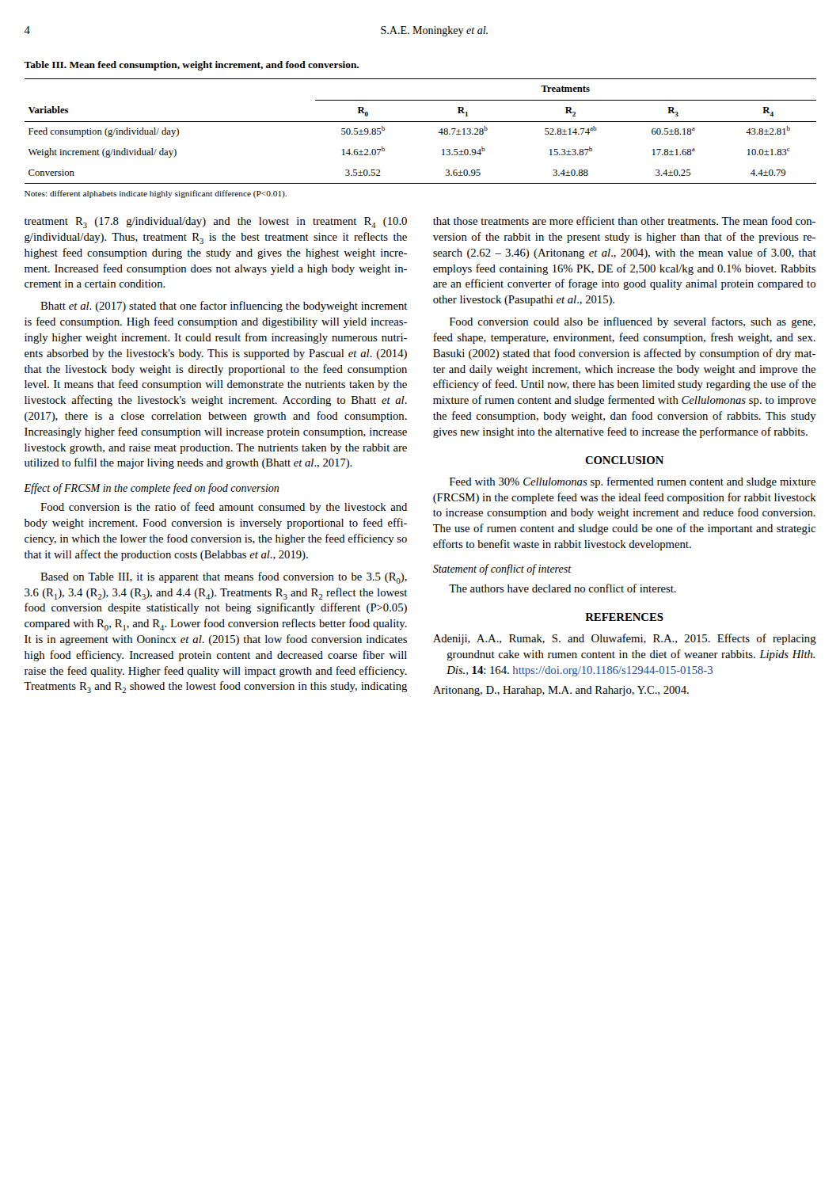4
S.A.E. Moningkey et al.
Table III. Mean feed consumption, weight increment, and food conversion.
| Variables | Treatments |
| --- | --- |
| R 0 | R 1 | R 2 | R 3 | R 4 |
| Feed consumption (g/individual/ day) | 50.5±9.85 b | 48.7±13.28 b | 52.8±14.74 ab | 60.5±8.18 a | 43.8±2.81 b |
| Weight increment (g/individual/ day) | 14.6±2.07 b | 13.5±0.94 b | 15.3±3.87 b | 17.8±1.68 a | 10.0±1.83 c |
| Conversion | 3.5±0.52 | 3.6±0.95 | 3.4±0.88 | 3.4±0.25 | 4.4±0.79 |
Notes: different alphabets indicate highly significant difference (P<0.01).
treatment R3 (17.8 g/individual/day) and the lowest in treatment R4 (10.0 g/individual/day). Thus, treatment R3 is the best treatment since it reflects the highest feed consumption during the study and gives the highest weight increment. Increased feed consumption does not always yield a high body weight increment in a certain condition.
Bhatt et al. (2017) stated that one factor influencing the bodyweight increment is feed consumption. High feed consumption and digestibility will yield increasingly higher weight increment. It could result from increasingly numerous nutrients absorbed by the livestock's body. This is supported by Pascual et al. (2014) that the livestock body weight is directly proportional to the feed consumption level. It means that feed consumption will demonstrate the nutrients taken by the livestock affecting the livestock's weight increment. According to Bhatt et al. (2017), there is a close correlation between growth and food consumption. Increasingly higher feed consumption will increase protein consumption, increase livestock growth, and raise meat production. The nutrients taken by the rabbit are utilized to fulfil the major living needs and growth (Bhatt et al., 2017).
Effect of FRCSM in the complete feed on food conversion
Food conversion is the ratio of feed amount consumed by the livestock and body weight increment. Food conversion is inversely proportional to feed efficiency, in which the lower the food conversion is, the higher the feed efficiency so that it will affect the production costs (Belabbas et al., 2019).
Based on Table III, it is apparent that means food conversion to be 3.5 (R0), 3.6 (R1), 3.4 (R2), 3.4 (R3), and 4.4 (R4). Treatments R3 and R2 reflect the lowest food conversion despite statistically not being significantly different (P>0.05) compared with R0, R1, and R4. Lower food conversion reflects better food quality. It is in agreement with Oonincx et al. (2015) that low food conversion indicates high food efficiency. Increased protein content and decreased coarse fiber will raise the feed quality. Higher feed quality will impact growth and feed efficiency. Treatments R3 and R2 showed the lowest food conversion in this study, indicating that those treatments are more efficient than other treatments. The mean food conversion of the rabbit in the present study is higher than that of the previous research (2.62 – 3.46) (Aritonang et al., 2004), with the mean value of 3.00, that employs feed containing 16% PK, DE of 2,500 kcal/kg and 0.1% biovet. Rabbits are an efficient converter of forage into good quality animal protein compared to other livestock (Pasupathi et al., 2015).
Food conversion could also be influenced by several factors, such as gene, feed shape, temperature, environment, feed consumption, fresh weight, and sex. Basuki (2002) stated that food conversion is affected by consumption of dry matter and daily weight increment, which increase the body weight and improve the efficiency of feed. Until now, there has been limited study regarding the use of the mixture of rumen content and sludge fermented with Cellulomonas sp. to improve the feed consumption, body weight, dan food conversion of rabbits. This study gives new insight into the alternative feed to increase the performance of rabbits.
Conclusion
Feed with 30% Cellulomonas sp. fermented rumen content and sludge mixture (FRCSM) in the complete feed was the ideal feed composition for rabbit livestock to increase consumption and body weight increment and reduce food conversion. The use of rumen content and sludge could be one of the important and strategic efforts to benefit waste in rabbit livestock development.
Statement of conflict of interest
The authors have declared no conflict of interest.
References
Adeniji, A.A., Rumak, S. and Oluwafemi, R.A., 2015. Effects of replacing groundnut cake with rumen content in the diet of weaner rabbits. Lipids Hlth. Dis., 14: 164. https://doi.org/10.1186/s12944-015-0158-3
Aritonang, D., Harahap, M.A. and Raharjo, Y.C., 2004.